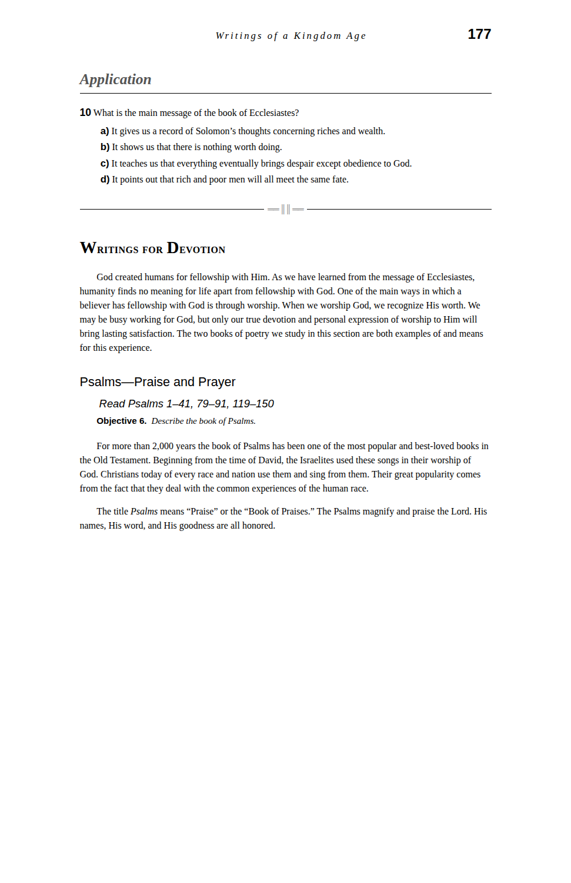Writings of a Kingdom Age
177
Application
10 What is the main message of the book of Ecclesiastes?
a) It gives us a record of Solomon’s thoughts concerning riches and wealth.
b) It shows us that there is nothing worth doing.
c) It teaches us that everything eventually brings despair except obedience to God.
d) It points out that rich and poor men will all meet the same fate.
══ ║║ ══
Writings for Devotion
God created humans for fellowship with Him. As we have learned from the message of Ecclesiastes, humanity finds no meaning for life apart from fellowship with God. One of the main ways in which a believer has fellowship with God is through worship. When we worship God, we recognize His worth. We may be busy working for God, but only our true devotion and personal expression of worship to Him will bring lasting satisfaction. The two books of poetry we study in this section are both examples of and means for this experience.
Psalms—Praise and Prayer
Read Psalms 1–41, 79–91, 119–150
Objective 6. Describe the book of Psalms.
For more than 2,000 years the book of Psalms has been one of the most popular and best-loved books in the Old Testament. Beginning from the time of David, the Israelites used these songs in their worship of God. Christians today of every race and nation use them and sing from them. Their great popularity comes from the fact that they deal with the common experiences of the human race.
The title Psalms means “Praise” or the “Book of Praises.” The Psalms magnify and praise the Lord. His names, His word, and His goodness are all honored.